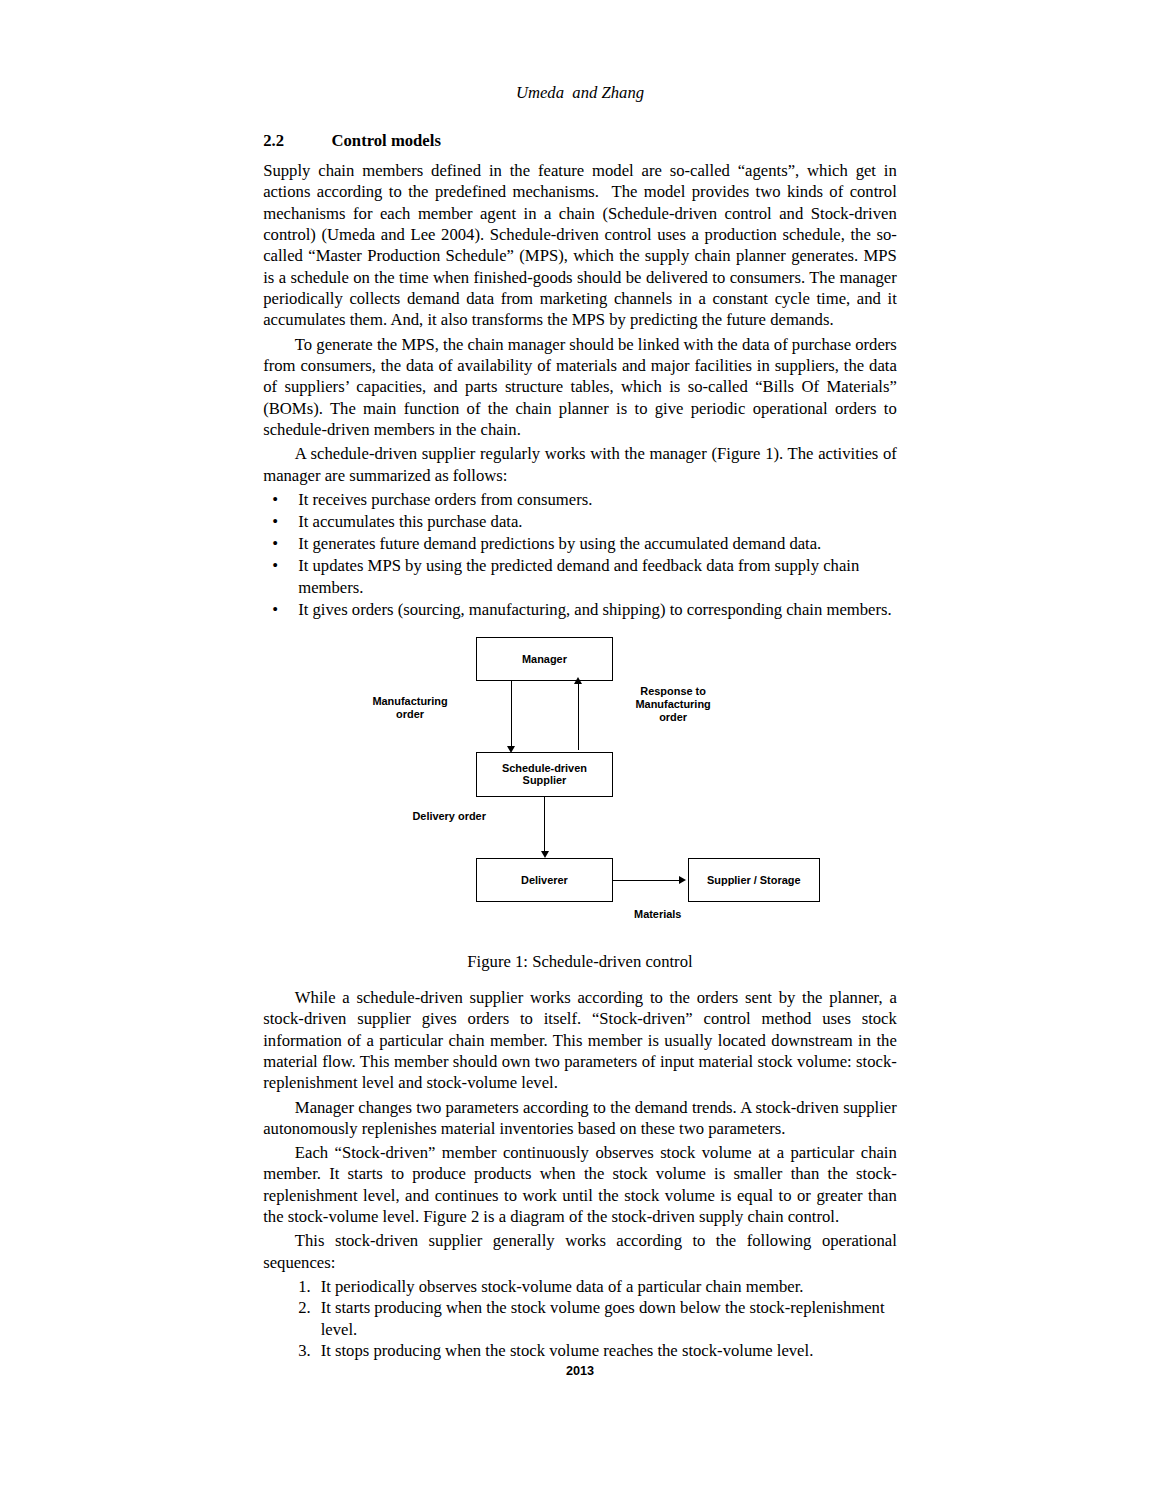Umeda and Zhang
2.2 Control models
Supply chain members defined in the feature model are so-called “agents”, which get in actions according to the predefined mechanisms. The model provides two kinds of control mechanisms for each member agent in a chain (Schedule-driven control and Stock-driven control) (Umeda and Lee 2004). Schedule-driven control uses a production schedule, the so-called “Master Production Schedule” (MPS), which the supply chain planner generates. MPS is a schedule on the time when finished-goods should be delivered to consumers. The manager periodically collects demand data from marketing channels in a constant cycle time, and it accumulates them. And, it also transforms the MPS by predicting the future demands.
To generate the MPS, the chain manager should be linked with the data of purchase orders from consumers, the data of availability of materials and major facilities in suppliers, the data of suppliers’ capacities, and parts structure tables, which is so-called “Bills Of Materials” (BOMs). The main function of the chain planner is to give periodic operational orders to schedule-driven members in the chain.
A schedule-driven supplier regularly works with the manager (Figure 1). The activities of manager are summarized as follows:
It receives purchase orders from consumers.
It accumulates this purchase data.
It generates future demand predictions by using the accumulated demand data.
It updates MPS by using the predicted demand and feedback data from supply chain members.
It gives orders (sourcing, manufacturing, and shipping) to corresponding chain members.
Manager
Schedule-driven
Supplier
Deliverer
Supplier / Storage
Manufacturing
order
Response to
Manufacturing
order
Delivery order
Materials
Figure 1: Schedule-driven control
While a schedule-driven supplier works according to the orders sent by the planner, a stock-driven supplier gives orders to itself. “Stock-driven” control method uses stock information of a particular chain member. This member is usually located downstream in the material flow. This member should own two parameters of input material stock volume: stock-replenishment level and stock-volume level.
Manager changes two parameters according to the demand trends. A stock-driven supplier autonomously replenishes material inventories based on these two parameters.
Each “Stock-driven” member continuously observes stock volume at a particular chain member. It starts to produce products when the stock volume is smaller than the stock-replenishment level, and continues to work until the stock volume is equal to or greater than the stock-volume level. Figure 2 is a diagram of the stock-driven supply chain control.
This stock-driven supplier generally works according to the following operational sequences:
It periodically observes stock-volume data of a particular chain member.
It starts producing when the stock volume goes down below the stock-replenishment level.
It stops producing when the stock volume reaches the stock-volume level.
2013